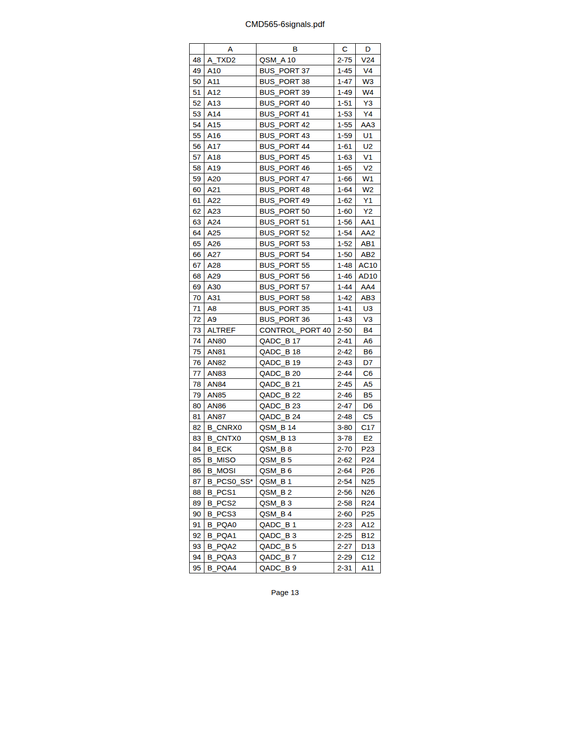CMD565-6signals.pdf
| | A | B | C | D |
| --- | --- | --- | --- | --- |
| 48 | A_TXD2 | QSM_A 10 | 2-75 | V24 |
| 49 | A10 | BUS_PORT 37 | 1-45 | V4 |
| 50 | A11 | BUS_PORT 38 | 1-47 | W3 |
| 51 | A12 | BUS_PORT 39 | 1-49 | W4 |
| 52 | A13 | BUS_PORT 40 | 1-51 | Y3 |
| 53 | A14 | BUS_PORT 41 | 1-53 | Y4 |
| 54 | A15 | BUS_PORT 42 | 1-55 | AA3 |
| 55 | A16 | BUS_PORT 43 | 1-59 | U1 |
| 56 | A17 | BUS_PORT 44 | 1-61 | U2 |
| 57 | A18 | BUS_PORT 45 | 1-63 | V1 |
| 58 | A19 | BUS_PORT 46 | 1-65 | V2 |
| 59 | A20 | BUS_PORT 47 | 1-66 | W1 |
| 60 | A21 | BUS_PORT 48 | 1-64 | W2 |
| 61 | A22 | BUS_PORT 49 | 1-62 | Y1 |
| 62 | A23 | BUS_PORT 50 | 1-60 | Y2 |
| 63 | A24 | BUS_PORT 51 | 1-56 | AA1 |
| 64 | A25 | BUS_PORT 52 | 1-54 | AA2 |
| 65 | A26 | BUS_PORT 53 | 1-52 | AB1 |
| 66 | A27 | BUS_PORT 54 | 1-50 | AB2 |
| 67 | A28 | BUS_PORT 55 | 1-48 | AC10 |
| 68 | A29 | BUS_PORT 56 | 1-46 | AD10 |
| 69 | A30 | BUS_PORT 57 | 1-44 | AA4 |
| 70 | A31 | BUS_PORT 58 | 1-42 | AB3 |
| 71 | A8 | BUS_PORT 35 | 1-41 | U3 |
| 72 | A9 | BUS_PORT 36 | 1-43 | V3 |
| 73 | ALTREF | CONTROL_PORT 40 | 2-50 | B4 |
| 74 | AN80 | QADC_B 17 | 2-41 | A6 |
| 75 | AN81 | QADC_B 18 | 2-42 | B6 |
| 76 | AN82 | QADC_B 19 | 2-43 | D7 |
| 77 | AN83 | QADC_B 20 | 2-44 | C6 |
| 78 | AN84 | QADC_B 21 | 2-45 | A5 |
| 79 | AN85 | QADC_B 22 | 2-46 | B5 |
| 80 | AN86 | QADC_B 23 | 2-47 | D6 |
| 81 | AN87 | QADC_B 24 | 2-48 | C5 |
| 82 | B_CNRX0 | QSM_B 14 | 3-80 | C17 |
| 83 | B_CNTX0 | QSM_B 13 | 3-78 | E2 |
| 84 | B_ECK | QSM_B 8 | 2-70 | P23 |
| 85 | B_MISO | QSM_B 5 | 2-62 | P24 |
| 86 | B_MOSI | QSM_B 6 | 2-64 | P26 |
| 87 | B_PCS0_SS* | QSM_B 1 | 2-54 | N25 |
| 88 | B_PCS1 | QSM_B 2 | 2-56 | N26 |
| 89 | B_PCS2 | QSM_B 3 | 2-58 | R24 |
| 90 | B_PCS3 | QSM_B 4 | 2-60 | P25 |
| 91 | B_PQA0 | QADC_B 1 | 2-23 | A12 |
| 92 | B_PQA1 | QADC_B 3 | 2-25 | B12 |
| 93 | B_PQA2 | QADC_B 5 | 2-27 | D13 |
| 94 | B_PQA3 | QADC_B 7 | 2-29 | C12 |
| 95 | B_PQA4 | QADC_B 9 | 2-31 | A11 |
Page 13